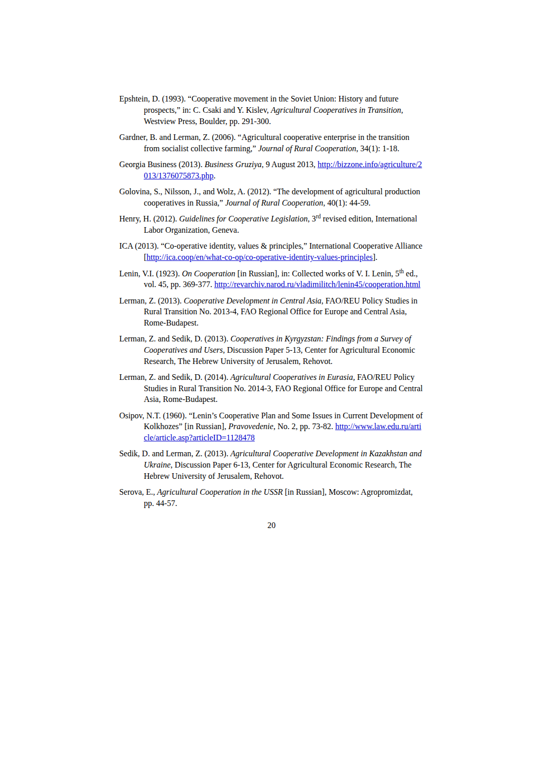Epshtein, D. (1993). “Cooperative movement in the Soviet Union: History and future prospects,” in: C. Csaki and Y. Kislev, Agricultural Cooperatives in Transition, Westview Press, Boulder, pp. 291-300.
Gardner, B. and Lerman, Z. (2006). “Agricultural cooperative enterprise in the transition from socialist collective farming,” Journal of Rural Cooperation, 34(1): 1-18.
Georgia Business (2013). Business Gruziya, 9 August 2013, http://bizzone.info/agriculture/2013/1376075873.php.
Golovina, S., Nilsson, J., and Wolz, A. (2012). “The development of agricultural production cooperatives in Russia,” Journal of Rural Cooperation, 40(1): 44-59.
Henry, H. (2012). Guidelines for Cooperative Legislation, 3rd revised edition, International Labor Organization, Geneva.
ICA (2013). “Co-operative identity, values & principles,” International Cooperative Alliance [http://ica.coop/en/what-co-op/co-operative-identity-values-principles].
Lenin, V.I. (1923). On Cooperation [in Russian], in: Collected works of V. I. Lenin, 5th ed., vol. 45, pp. 369-377. http://revarchiv.narod.ru/vladimilitch/lenin45/cooperation.html
Lerman, Z. (2013). Cooperative Development in Central Asia, FAO/REU Policy Studies in Rural Transition No. 2013-4, FAO Regional Office for Europe and Central Asia, Rome-Budapest.
Lerman, Z. and Sedik, D. (2013). Cooperatives in Kyrgyzstan: Findings from a Survey of Cooperatives and Users, Discussion Paper 5-13, Center for Agricultural Economic Research, The Hebrew University of Jerusalem, Rehovot.
Lerman, Z. and Sedik, D. (2014). Agricultural Cooperatives in Eurasia, FAO/REU Policy Studies in Rural Transition No. 2014-3, FAO Regional Office for Europe and Central Asia, Rome-Budapest.
Osipov, N.T. (1960). “Lenin’s Cooperative Plan and Some Issues in Current Development of Kolkhozes” [in Russian], Pravovedenie, No. 2, pp. 73-82. http://www.law.edu.ru/article/article.asp?articleID=1128478
Sedik, D. and Lerman, Z. (2013). Agricultural Cooperative Development in Kazakhstan and Ukraine, Discussion Paper 6-13, Center for Agricultural Economic Research, The Hebrew University of Jerusalem, Rehovot.
Serova, E., Agricultural Cooperation in the USSR [in Russian], Moscow: Agropromizdat, pp. 44-57.
20